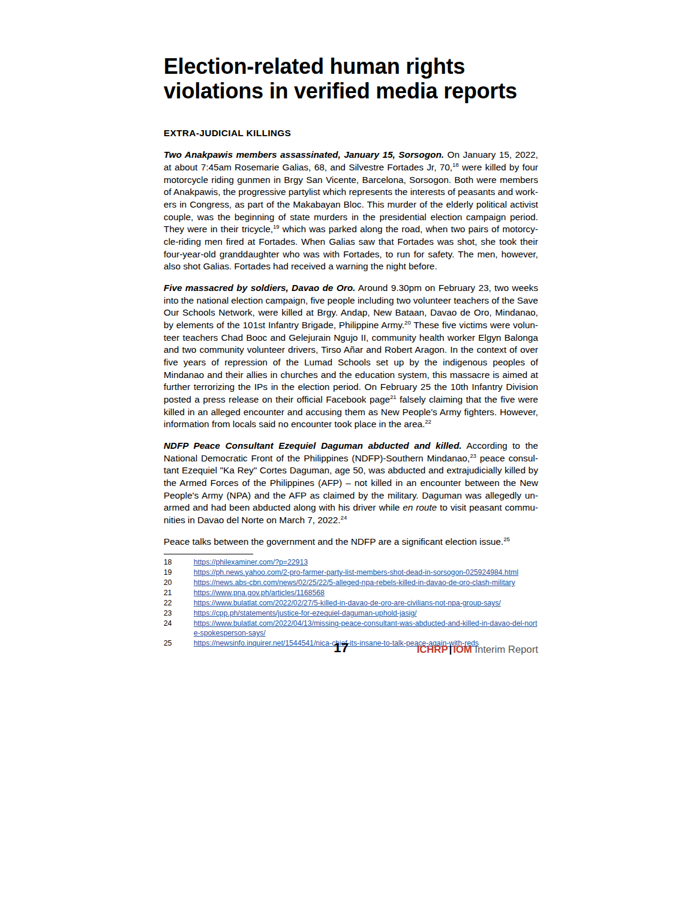Election-related human rights violations in verified media reports
EXTRA-JUDICIAL KILLINGS
Two Anakpawis members assassinated, January 15, Sorsogon. On January 15, 2022, at about 7:45am Rosemarie Galias, 68, and Silvestre Fortades Jr, 70,18 were killed by four motorcycle riding gunmen in Brgy San Vicente, Barcelona, Sorsogon. Both were members of Anakpawis, the progressive partylist which represents the interests of peasants and workers in Congress, as part of the Makabayan Bloc. This murder of the elderly political activist couple, was the beginning of state murders in the presidential election campaign period. They were in their tricycle,19 which was parked along the road, when two pairs of motorcycle-riding men fired at Fortades. When Galias saw that Fortades was shot, she took their four-year-old granddaughter who was with Fortades, to run for safety. The men, however, also shot Galias. Fortades had received a warning the night before.
Five massacred by soldiers, Davao de Oro. Around 9.30pm on February 23, two weeks into the national election campaign, five people including two volunteer teachers of the Save Our Schools Network, were killed at Brgy. Andap, New Bataan, Davao de Oro, Mindanao, by elements of the 101st Infantry Brigade, Philippine Army.20 These five victims were volunteer teachers Chad Booc and Gelejurain Ngujo II, community health worker Elgyn Balonga and two community volunteer drivers, Tirso Añar and Robert Aragon. In the context of over five years of repression of the Lumad Schools set up by the indigenous peoples of Mindanao and their allies in churches and the education system, this massacre is aimed at further terrorizing the IPs in the election period. On February 25 the 10th Infantry Division posted a press release on their official Facebook page21 falsely claiming that the five were killed in an alleged encounter and accusing them as New People's Army fighters. However, information from locals said no encounter took place in the area.22
NDFP Peace Consultant Ezequiel Daguman abducted and killed. According to the National Democratic Front of the Philippines (NDFP)-Southern Mindanao,23 peace consultant Ezequiel "Ka Rey" Cortes Daguman, age 50, was abducted and extrajudicially killed by the Armed Forces of the Philippines (AFP) – not killed in an encounter between the New People's Army (NPA) and the AFP as claimed by the military. Daguman was allegedly unarmed and had been abducted along with his driver while en route to visit peasant communities in Davao del Norte on March 7, 2022.24
Peace talks between the government and the NDFP are a significant election issue.25
18 https://philexaminer.com/?p=22913
19 https://ph.news.yahoo.com/2-pro-farmer-party-list-members-shot-dead-in-sorsogon-025924984.html
20 https://news.abs-cbn.com/news/02/25/22/5-alleged-npa-rebels-killed-in-davao-de-oro-clash-military
21 https://www.pna.gov.ph/articles/1168568
22 https://www.bulatlat.com/2022/02/27/5-killed-in-davao-de-oro-are-civilians-not-npa-group-says/
23 https://cpp.ph/statements/justice-for-ezequiel-daguman-uphold-jasig/
24 https://www.bulatlat.com/2022/04/13/missing-peace-consultant-was-abducted-and-killed-in-davao-del-norte-spokesperson-says/
25 https://newsinfo.inquirer.net/1544541/nica-chief-its-insane-to-talk-peace-again-with-reds
17
ICHRP|IOM Interim Report